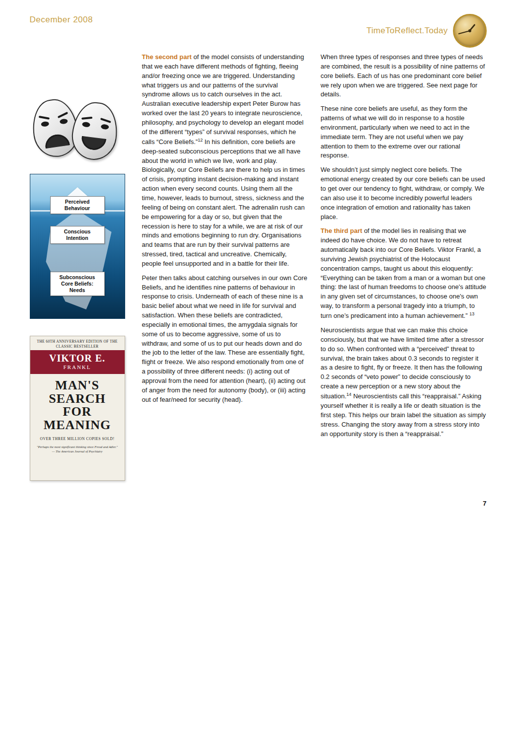December 2008
TimeToReflect.Today
Perceived Behaviour
Conscious Intention
Subconscious Core Beliefs: Needs
The 60th Anniversary Edition of the Classic Bestseller
VIKTOR E.FRANKL
MAN'S SEARCH FOR MEANING
Over three million copies sold!
"Perhaps the most significant thinking since Freud and Adler."
— The American Journal of Psychiatry
The second part of the model consists of understanding that we each have different methods of fighting, fleeing and/or freezing once we are triggered. Understanding what triggers us and our patterns of the survival syndrome allows us to catch ourselves in the act. Australian executive leadership expert Peter Burow has worked over the last 20 years to integrate neuroscience, philosophy, and psychology to develop an elegant model of the different “types” of survival responses, which he calls “Core Beliefs.”12 In his definition, core beliefs are deep-seated subconscious perceptions that we all have about the world in which we live, work and play. Biologically, our Core Beliefs are there to help us in times of crisis, prompting instant decision-making and instant action when every second counts. Using them all the time, however, leads to burnout, stress, sickness and the feeling of being on constant alert. The adrenalin rush can be empowering for a day or so, but given that the recession is here to stay for a while, we are at risk of our minds and emotions beginning to run dry. Organisations and teams that are run by their survival patterns are stressed, tired, tactical and uncreative. Chemically, people feel unsupported and in a battle for their life.
Peter then talks about catching ourselves in our own Core Beliefs, and he identifies nine patterns of behaviour in response to crisis. Underneath of each of these nine is a basic belief about what we need in life for survival and satisfaction. When these beliefs are contradicted, especially in emotional times, the amygdala signals for some of us to become aggressive, some of us to withdraw, and some of us to put our heads down and do the job to the letter of the law. These are essentially fight, flight or freeze. We also respond emotionally from one of a possibility of three different needs: (i) acting out of approval from the need for attention (heart), (ii) acting out of anger from the need for autonomy (body), or (iii) acting out of fear/need for security (head).
When three types of responses and three types of needs are combined, the result is a possibility of nine patterns of core beliefs. Each of us has one predominant core belief we rely upon when we are triggered. See next page for details.
These nine core beliefs are useful, as they form the patterns of what we will do in response to a hostile environment, particularly when we need to act in the immediate term. They are not useful when we pay attention to them to the extreme over our rational response.
We shouldn’t just simply neglect core beliefs. The emotional energy created by our core beliefs can be used to get over our tendency to fight, withdraw, or comply. We can also use it to become incredibly powerful leaders once integration of emotion and rationality has taken place.
The third part of the model lies in realising that we indeed do have choice. We do not have to retreat automatically back into our Core Beliefs. Viktor Frankl, a surviving Jewish psychiatrist of the Holocaust concentration camps, taught us about this eloquently: “Everything can be taken from a man or a woman but one thing: the last of human freedoms to choose one's attitude in any given set of circumstances, to choose one's own way, to transform a personal tragedy into a triumph, to turn one’s predicament into a human achievement.” 13
Neuroscientists argue that we can make this choice consciously, but that we have limited time after a stressor to do so. When confronted with a “perceived” threat to survival, the brain takes about 0.3 seconds to register it as a desire to fight, fly or freeze. It then has the following 0.2 seconds of “veto power” to decide consciously to create a new perception or a new story about the situation.14 Neuroscientists call this “reappraisal.” Asking yourself whether it is really a life or death situation is the first step. This helps our brain label the situation as simply stress. Changing the story away from a stress story into an opportunity story is then a “reappraisal.”
7